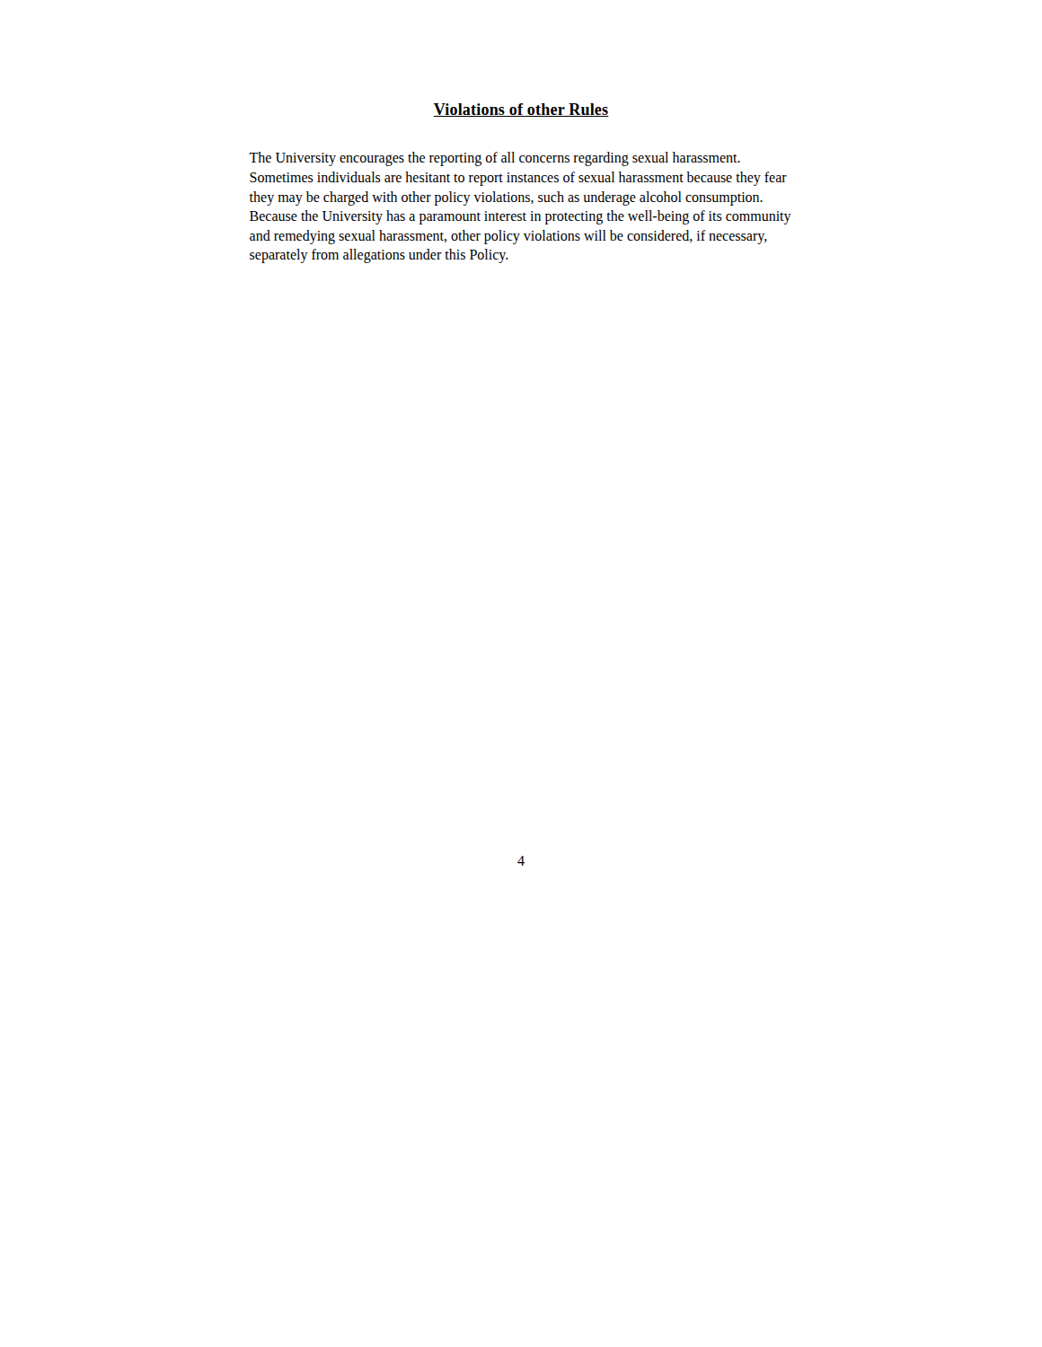Violations of other Rules
The University encourages the reporting of all concerns regarding sexual harassment. Sometimes individuals are hesitant to report instances of sexual harassment because they fear they may be charged with other policy violations, such as underage alcohol consumption. Because the University has a paramount interest in protecting the well-being of its community and remedying sexual harassment, other policy violations will be considered, if necessary, separately from allegations under this Policy.
4